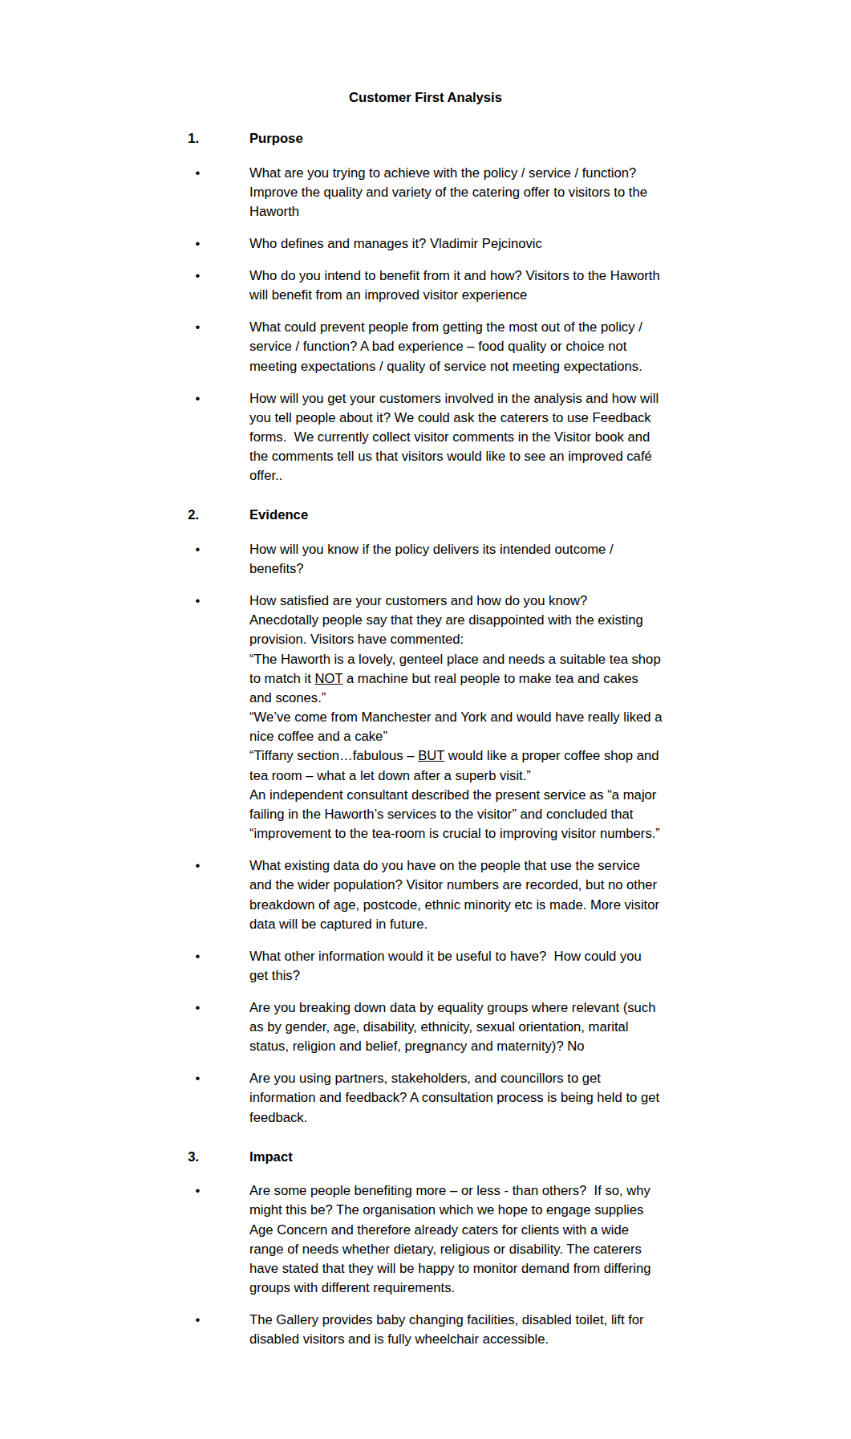Customer First Analysis
1. Purpose
What are you trying to achieve with the policy / service / function? Improve the quality and variety of the catering offer to visitors to the Haworth
Who defines and manages it? Vladimir Pejcinovic
Who do you intend to benefit from it and how? Visitors to the Haworth will benefit from an improved visitor experience
What could prevent people from getting the most out of the policy / service / function? A bad experience – food quality or choice not meeting expectations / quality of service not meeting expectations.
How will you get your customers involved in the analysis and how will you tell people about it? We could ask the caterers to use Feedback forms. We currently collect visitor comments in the Visitor book and the comments tell us that visitors would like to see an improved café offer..
2. Evidence
How will you know if the policy delivers its intended outcome / benefits?
How satisfied are your customers and how do you know? Anecdotally people say that they are disappointed with the existing provision. Visitors have commented:
“The Haworth is a lovely, genteel place and needs a suitable tea shop to match it NOT a machine but real people to make tea and cakes and scones.”
“We’ve come from Manchester and York and would have really liked a nice coffee and a cake”
“Tiffany section…fabulous – BUT would like a proper coffee shop and tea room – what a let down after a superb visit.”
An independent consultant described the present service as “a major failing in the Haworth’s services to the visitor” and concluded that “improvement to the tea-room is crucial to improving visitor numbers.”
What existing data do you have on the people that use the service and the wider population? Visitor numbers are recorded, but no other breakdown of age, postcode, ethnic minority etc is made. More visitor data will be captured in future.
What other information would it be useful to have? How could you get this?
Are you breaking down data by equality groups where relevant (such as by gender, age, disability, ethnicity, sexual orientation, marital status, religion and belief, pregnancy and maternity)? No
Are you using partners, stakeholders, and councillors to get information and feedback? A consultation process is being held to get feedback.
3. Impact
Are some people benefiting more – or less - than others? If so, why might this be? The organisation which we hope to engage supplies Age Concern and therefore already caters for clients with a wide range of needs whether dietary, religious or disability. The caterers have stated that they will be happy to monitor demand from differing groups with different requirements.
The Gallery provides baby changing facilities, disabled toilet, lift for disabled visitors and is fully wheelchair accessible.